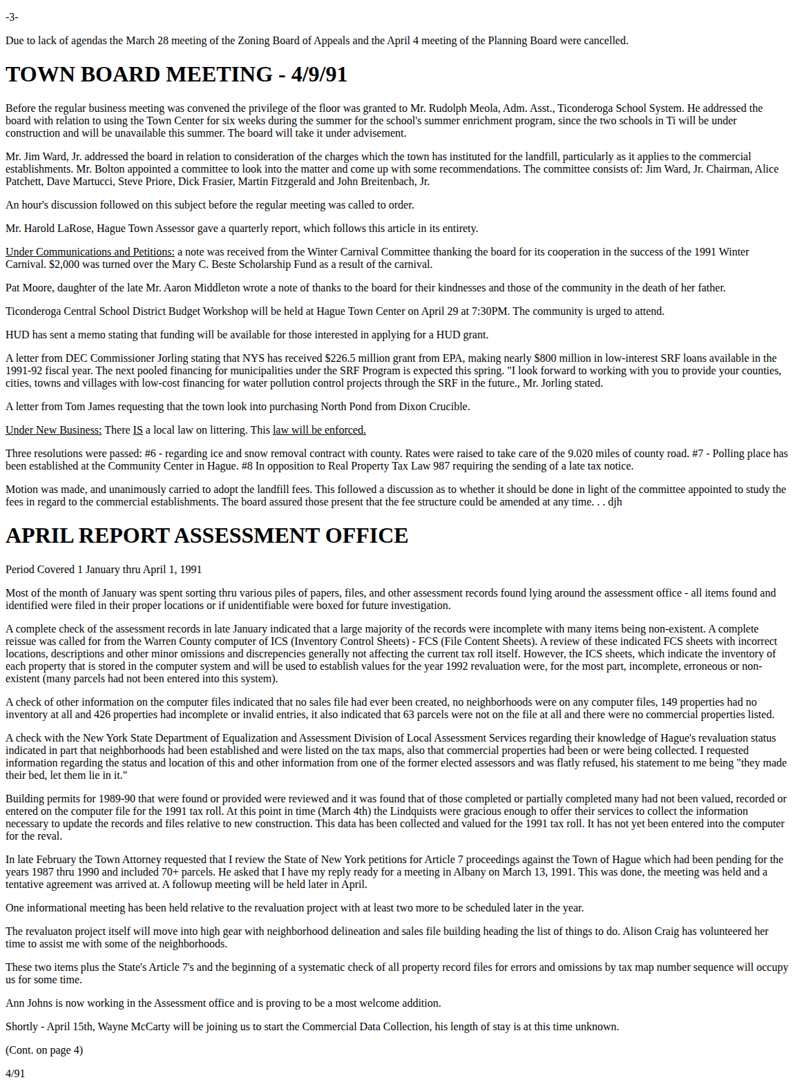-3-
Due to lack of agendas the March 28 meeting of the Zoning Board of Appeals and the April 4 meeting of the Planning Board were cancelled.
TOWN BOARD MEETING - 4/9/91
Before the regular business meeting was convened the privilege of the floor was granted to Mr. Rudolph Meola, Adm. Asst., Ticonderoga School System. He addressed the board with relation to using the Town Center for six weeks during the summer for the school's summer enrichment program, since the two schools in Ti will be under construction and will be unavailable this summer. The board will take it under advisement.
Mr. Jim Ward, Jr. addressed the board in relation to consideration of the charges which the town has instituted for the landfill, particularly as it applies to the commercial establishments. Mr. Bolton appointed a committee to look into the matter and come up with some recommendations. The committee consists of: Jim Ward, Jr. Chairman, Alice Patchett, Dave Martucci, Steve Priore, Dick Frasier, Martin Fitzgerald and John Breitenbach, Jr.
An hour's discussion followed on this subject before the regular meeting was called to order.
Mr. Harold LaRose, Hague Town Assessor gave a quarterly report, which follows this article in its entirety.
Under Communications and Petitions: a note was received from the Winter Carnival Committee thanking the board for its cooperation in the success of the 1991 Winter Carnival. $2,000 was turned over the Mary C. Beste Scholarship Fund as a result of the carnival.
Pat Moore, daughter of the late Mr. Aaron Middleton wrote a note of thanks to the board for their kindnesses and those of the community in the death of her father.
Ticonderoga Central School District Budget Workshop will be held at Hague Town Center on April 29 at 7:30PM. The community is urged to attend.
HUD has sent a memo stating that funding will be available for those interested in applying for a HUD grant.
A letter from DEC Commissioner Jorling stating that NYS has received $226.5 million grant from EPA, making nearly $800 million in low-interest SRF loans available in the 1991-92 fiscal year. The next pooled financing for municipalities under the SRF Program is expected this spring. "I look forward to working with you to provide your counties, cities, towns and villages with low-cost financing for water pollution control projects through the SRF in the future., Mr. Jorling stated.
A letter from Tom James requesting that the town look into purchasing North Pond from Dixon Crucible.
Under New Business: There IS a local law on littering. This law will be enforced.
Three resolutions were passed: #6 - regarding ice and snow removal contract with county. Rates were raised to take care of the 9.020 miles of county road. #7 - Polling place has been established at the Community Center in Hague. #8 In opposition to Real Property Tax Law 987 requiring the sending of a late tax notice.
Motion was made, and unanimously carried to adopt the landfill fees. This followed a discussion as to whether it should be done in light of the committee appointed to study the fees in regard to the commercial establishments. The board assured those present that the fee structure could be amended at any time. . . djh
APRIL REPORT ASSESSMENT OFFICE
Period Covered 1 January thru April 1, 1991
Most of the month of January was spent sorting thru various piles of papers, files, and other assessment records found lying around the assessment office - all items found and identified were filed in their proper locations or if unidentifiable were boxed for future investigation.
A complete check of the assessment records in late January indicated that a large majority of the records were incomplete with many items being non-existent. A complete reissue was called for from the Warren County computer of ICS (Inventory Control Sheets) - FCS (File Content Sheets). A review of these indicated FCS sheets with incorrect locations, descriptions and other minor omissions and discrepencies generally not affecting the current tax roll itself. However, the ICS sheets, which indicate the inventory of each property that is stored in the computer system and will be used to establish values for the year 1992 revaluation were, for the most part, incomplete, erroneous or non-existent (many parcels had not been entered into this system).
A check of other information on the computer files indicated that no sales file had ever been created, no neighborhoods were on any computer files, 149 properties had no inventory at all and 426 properties had incomplete or invalid entries, it also indicated that 63 parcels were not on the file at all and there were no commercial properties listed.
A check with the New York State Department of Equalization and Assessment Division of Local Assessment Services regarding their knowledge of Hague's revaluation status indicated in part that neighborhoods had been established and were listed on the tax maps, also that commercial properties had been or were being collected. I requested information regarding the status and location of this and other information from one of the former elected assessors and was flatly refused, his statement to me being "they made their bed, let them lie in it."
Building permits for 1989-90 that were found or provided were reviewed and it was found that of those completed or partially completed many had not been valued, recorded or entered on the computer file for the 1991 tax roll. At this point in time (March 4th) the Lindquists were gracious enough to offer their services to collect the information necessary to update the records and files relative to new construction. This data has been collected and valued for the 1991 tax roll. It has not yet been entered into the computer for the reval.
In late February the Town Attorney requested that I review the State of New York petitions for Article 7 proceedings against the Town of Hague which had been pending for the years 1987 thru 1990 and included 70+ parcels. He asked that I have my reply ready for a meeting in Albany on March 13, 1991. This was done, the meeting was held and a tentative agreement was arrived at. A followup meeting will be held later in April.
One informational meeting has been held relative to the revaluation project with at least two more to be scheduled later in the year.
The revaluaton project itself will move into high gear with neighborhood delineation and sales file building heading the list of things to do. Alison Craig has volunteered her time to assist me with some of the neighborhoods.
These two items plus the State's Article 7's and the beginning of a systematic check of all property record files for errors and omissions by tax map number sequence will occupy us for some time.
Ann Johns is now working in the Assessment office and is proving to be a most welcome addition.
Shortly - April 15th, Wayne McCarty will be joining us to start the Commercial Data Collection, his length of stay is at this time unknown.
(Cont. on page 4)
4/91